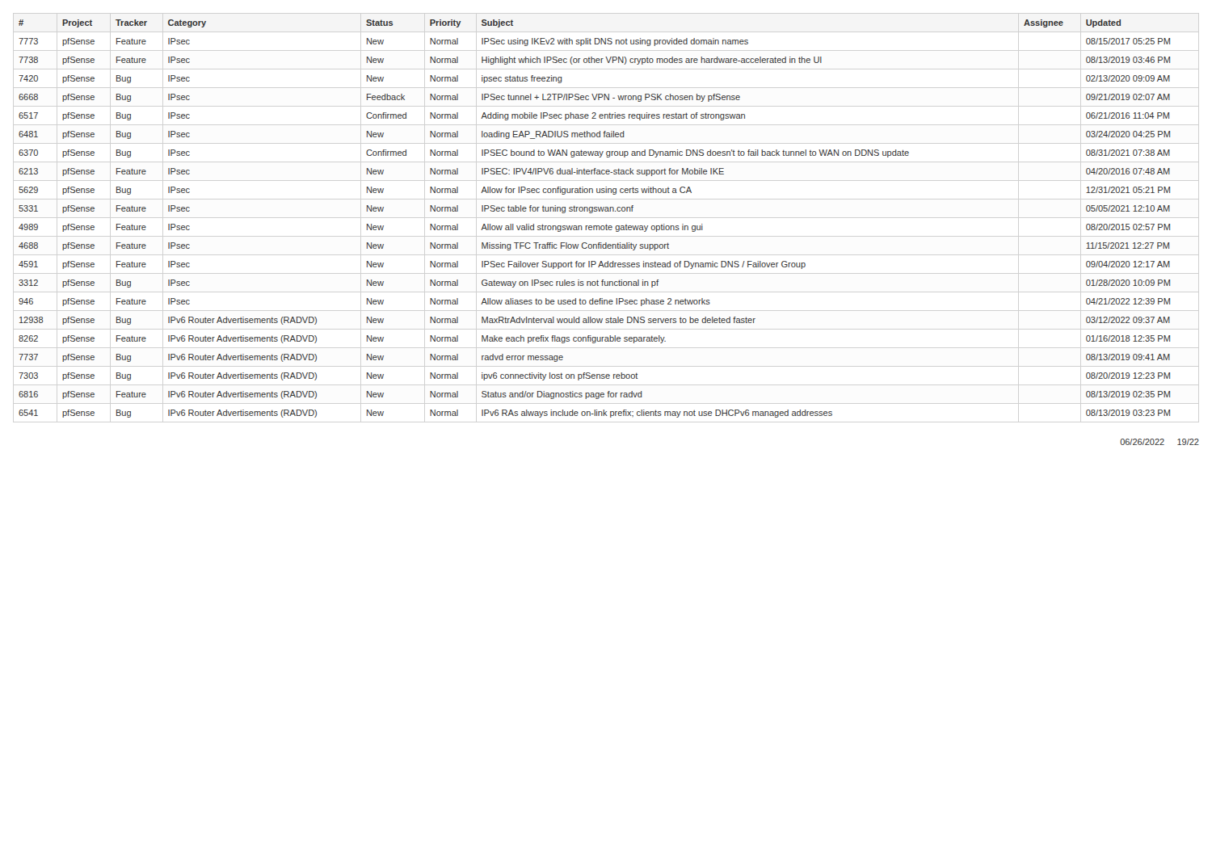| # | Project | Tracker | Category | Status | Priority | Subject | Assignee | Updated |
| --- | --- | --- | --- | --- | --- | --- | --- | --- |
| 7773 | pfSense | Feature | IPsec | New | Normal | IPSec using IKEv2 with split DNS not using provided domain names | | 08/15/2017 05:25 PM |
| 7738 | pfSense | Feature | IPsec | New | Normal | Highlight which IPSec (or other VPN) crypto modes are hardware-accelerated in the UI | | 08/13/2019 03:46 PM |
| 7420 | pfSense | Bug | IPsec | New | Normal | ipsec status freezing | | 02/13/2020 09:09 AM |
| 6668 | pfSense | Bug | IPsec | Feedback | Normal | IPSec tunnel + L2TP/IPSec VPN - wrong PSK chosen by pfSense | | 09/21/2019 02:07 AM |
| 6517 | pfSense | Bug | IPsec | Confirmed | Normal | Adding mobile IPsec phase 2 entries requires restart of strongswan | | 06/21/2016 11:04 PM |
| 6481 | pfSense | Bug | IPsec | New | Normal | loading EAP_RADIUS method failed | | 03/24/2020 04:25 PM |
| 6370 | pfSense | Bug | IPsec | Confirmed | Normal | IPSEC bound to WAN gateway group and Dynamic DNS doesn't to fail back tunnel to WAN on DDNS update | | 08/31/2021 07:38 AM |
| 6213 | pfSense | Feature | IPsec | New | Normal | IPSEC: IPV4/IPV6 dual-interface-stack support for Mobile IKE | | 04/20/2016 07:48 AM |
| 5629 | pfSense | Bug | IPsec | New | Normal | Allow for IPsec configuration using certs without a CA | | 12/31/2021 05:21 PM |
| 5331 | pfSense | Feature | IPsec | New | Normal | IPSec table for tuning strongswan.conf | | 05/05/2021 12:10 AM |
| 4989 | pfSense | Feature | IPsec | New | Normal | Allow all valid strongswan remote gateway options in gui | | 08/20/2015 02:57 PM |
| 4688 | pfSense | Feature | IPsec | New | Normal | Missing TFC Traffic Flow Confidentiality support | | 11/15/2021 12:27 PM |
| 4591 | pfSense | Feature | IPsec | New | Normal | IPSec Failover Support for IP Addresses instead of Dynamic DNS / Failover Group | | 09/04/2020 12:17 AM |
| 3312 | pfSense | Bug | IPsec | New | Normal | Gateway on IPsec rules is not functional in pf | | 01/28/2020 10:09 PM |
| 946 | pfSense | Feature | IPsec | New | Normal | Allow aliases to be used to define IPsec phase 2 networks | | 04/21/2022 12:39 PM |
| 12938 | pfSense | Bug | IPv6 Router Advertisements (RADVD) | New | Normal | MaxRtrAdvInterval would allow stale DNS servers to be deleted faster | | 03/12/2022 09:37 AM |
| 8262 | pfSense | Feature | IPv6 Router Advertisements (RADVD) | New | Normal | Make each prefix flags configurable separately. | | 01/16/2018 12:35 PM |
| 7737 | pfSense | Bug | IPv6 Router Advertisements (RADVD) | New | Normal | radvd error message | | 08/13/2019 09:41 AM |
| 7303 | pfSense | Bug | IPv6 Router Advertisements (RADVD) | New | Normal | ipv6 connectivity lost on pfSense reboot | | 08/20/2019 12:23 PM |
| 6816 | pfSense | Feature | IPv6 Router Advertisements (RADVD) | New | Normal | Status and/or Diagnostics page for radvd | | 08/13/2019 02:35 PM |
| 6541 | pfSense | Bug | IPv6 Router Advertisements (RADVD) | New | Normal | IPv6 RAs always include on-link prefix; clients may not use DHCPv6 managed addresses | | 08/13/2019 03:23 PM |
06/26/2022 19/22